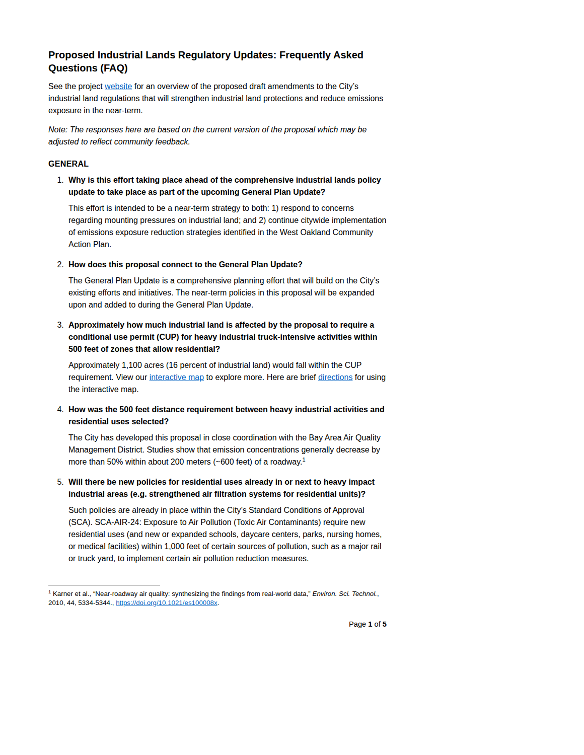Proposed Industrial Lands Regulatory Updates: Frequently Asked Questions (FAQ)
See the project website for an overview of the proposed draft amendments to the City’s industrial land regulations that will strengthen industrial land protections and reduce emissions exposure in the near-term.
Note: The responses here are based on the current version of the proposal which may be adjusted to reflect community feedback.
GENERAL
Why is this effort taking place ahead of the comprehensive industrial lands policy update to take place as part of the upcoming General Plan Update? This effort is intended to be a near-term strategy to both: 1) respond to concerns regarding mounting pressures on industrial land; and 2) continue citywide implementation of emissions exposure reduction strategies identified in the West Oakland Community Action Plan.
How does this proposal connect to the General Plan Update? The General Plan Update is a comprehensive planning effort that will build on the City’s existing efforts and initiatives. The near-term policies in this proposal will be expanded upon and added to during the General Plan Update.
Approximately how much industrial land is affected by the proposal to require a conditional use permit (CUP) for heavy industrial truck-intensive activities within 500 feet of zones that allow residential? Approximately 1,100 acres (16 percent of industrial land) would fall within the CUP requirement. View our interactive map to explore more. Here are brief directions for using the interactive map.
How was the 500 feet distance requirement between heavy industrial activities and residential uses selected? The City has developed this proposal in close coordination with the Bay Area Air Quality Management District. Studies show that emission concentrations generally decrease by more than 50% within about 200 meters (~600 feet) of a roadway.1
Will there be new policies for residential uses already in or next to heavy impact industrial areas (e.g. strengthened air filtration systems for residential units)? Such policies are already in place within the City’s Standard Conditions of Approval (SCA). SCA-AIR-24: Exposure to Air Pollution (Toxic Air Contaminants) require new residential uses (and new or expanded schools, daycare centers, parks, nursing homes, or medical facilities) within 1,000 feet of certain sources of pollution, such as a major rail or truck yard, to implement certain air pollution reduction measures.
1 Karner et al., “Near-roadway air quality: synthesizing the findings from real-world data,” Environ. Sci. Technol., 2010, 44, 5334-5344., https://doi.org/10.1021/es100008x.
Page 1 of 5